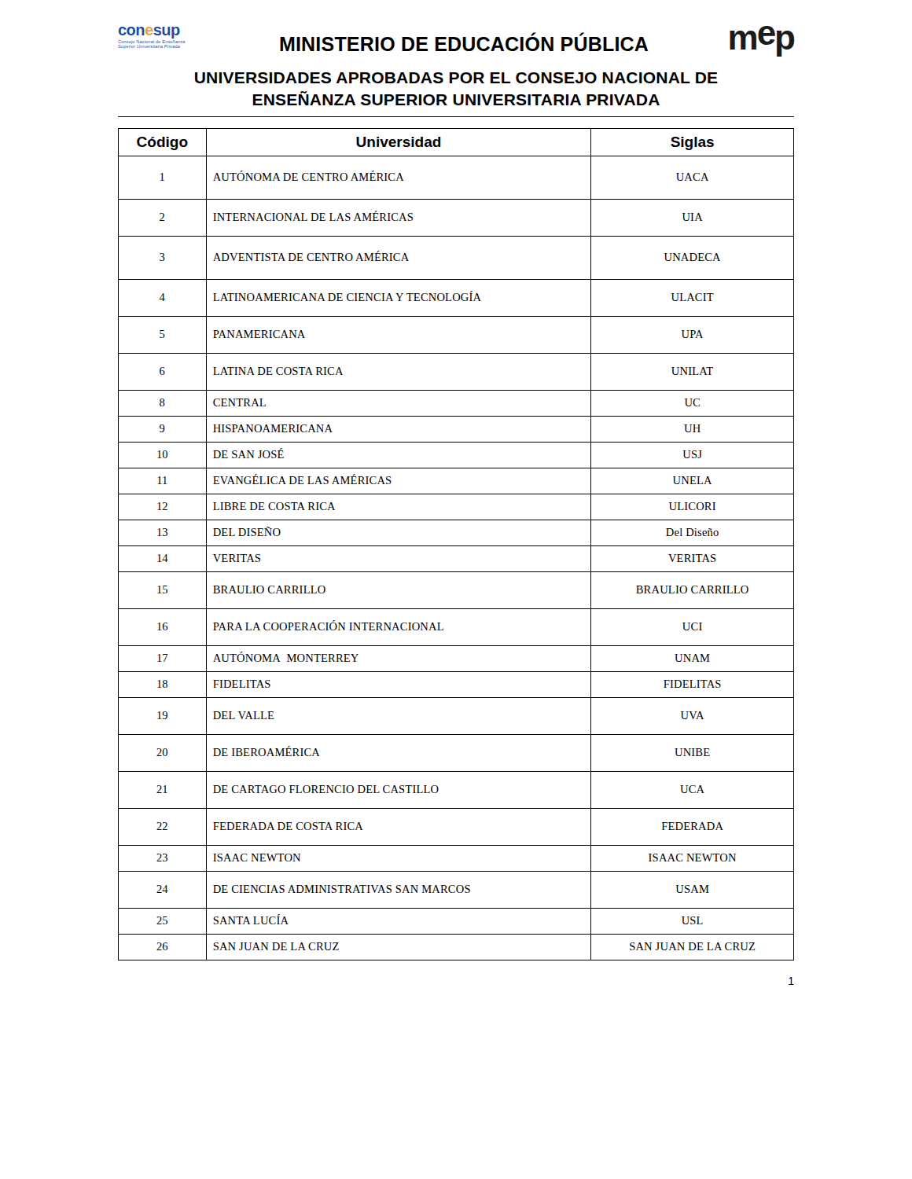con esup
Consejo Nacional de Enseñanza
Superior Universitaria Privada
MINISTERIO DE EDUCACIÓN PÚBLICA
mep
UNIVERSIDADES APROBADAS POR EL CONSEJO NACIONAL DE
ENSEÑANZA SUPERIOR UNIVERSITARIA PRIVADA
| Código | Universidad | Siglas |
| --- | --- | --- |
| 1 | AUTÓNOMA DE CENTRO AMÉRICA | UACA |
| 2 | INTERNACIONAL DE LAS AMÉRICAS | UIA |
| 3 | ADVENTISTA DE CENTRO AMÉRICA | UNADECA |
| 4 | LATINOAMERICANA DE CIENCIA Y TECNOLOGÍA | ULACIT |
| 5 | PANAMERICANA | UPA |
| 6 | LATINA DE COSTA RICA | UNILAT |
| 8 | CENTRAL | UC |
| 9 | HISPANOAMERICANA | UH |
| 10 | DE SAN JOSÉ | USJ |
| 11 | EVANGÉLICA DE LAS AMÉRICAS | UNELA |
| 12 | LIBRE DE COSTA RICA | ULICORI |
| 13 | DEL DISEÑO | Del Diseño |
| 14 | VERITAS | VERITAS |
| 15 | BRAULIO CARRILLO | BRAULIO CARRILLO |
| 16 | PARA LA COOPERACIÓN INTERNACIONAL | UCI |
| 17 | AUTÓNOMA MONTERREY | UNAM |
| 18 | FIDELITAS | FIDELITAS |
| 19 | DEL VALLE | UVA |
| 20 | DE IBEROAMÉRICA | UNIBE |
| 21 | DE CARTAGO FLORENCIO DEL CASTILLO | UCA |
| 22 | FEDERADA DE COSTA RICA | FEDERADA |
| 23 | ISAAC NEWTON | ISAAC NEWTON |
| 24 | DE CIENCIAS ADMINISTRATIVAS SAN MARCOS | USAM |
| 25 | SANTA LUCÍA | USL |
| 26 | SAN JUAN DE LA CRUZ | SAN JUAN DE LA CRUZ |
1